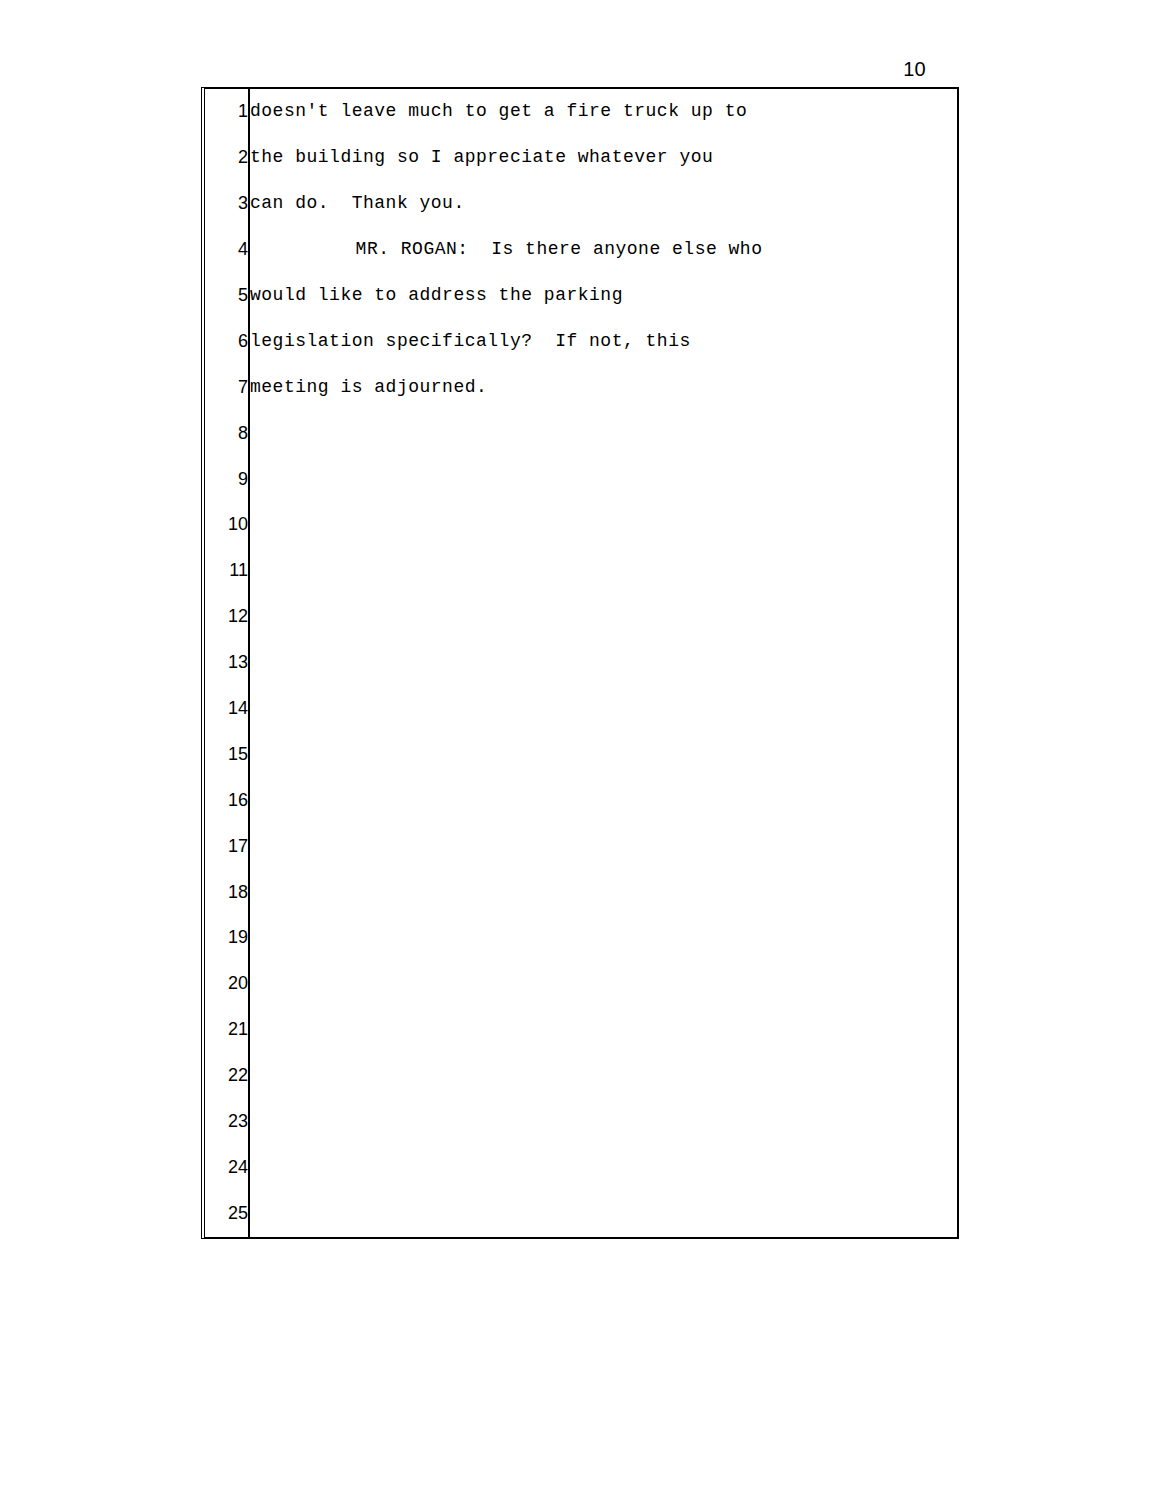10
| 1 2 3 4 5 6 7 8 9 10 11 12 13 14 15 16 17 18 19 20 21 22 23 24 25 | doesn't leave much to get a fire truck up to the building so I appreciate whatever you can do. Thank you. MR. ROGAN: Is there anyone else who would like to address the parking legislation specifically? If not, this meeting is adjourned. |